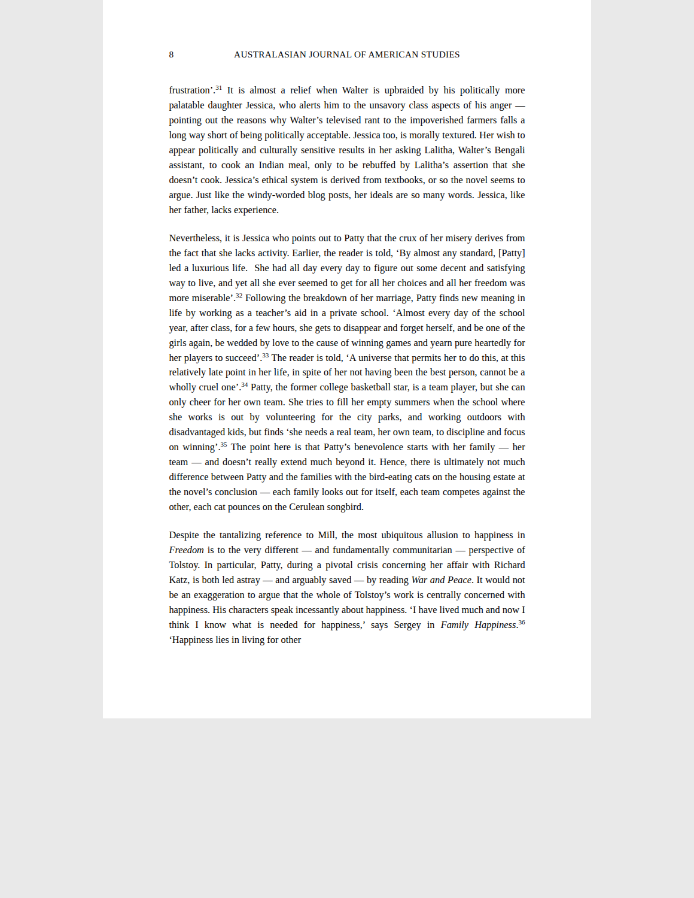8 AUSTRALASIAN JOURNAL OF AMERICAN STUDIES
frustration’.31 It is almost a relief when Walter is upbraided by his politically more palatable daughter Jessica, who alerts him to the unsavory class aspects of his anger — pointing out the reasons why Walter’s televised rant to the impoverished farmers falls a long way short of being politically acceptable. Jessica too, is morally textured. Her wish to appear politically and culturally sensitive results in her asking Lalitha, Walter’s Bengali assistant, to cook an Indian meal, only to be rebuffed by Lalitha’s assertion that she doesn’t cook. Jessica’s ethical system is derived from textbooks, or so the novel seems to argue. Just like the windy-worded blog posts, her ideals are so many words. Jessica, like her father, lacks experience.
Nevertheless, it is Jessica who points out to Patty that the crux of her misery derives from the fact that she lacks activity. Earlier, the reader is told, ‘By almost any standard, [Patty] led a luxurious life. She had all day every day to figure out some decent and satisfying way to live, and yet all she ever seemed to get for all her choices and all her freedom was more miserable’.32 Following the breakdown of her marriage, Patty finds new meaning in life by working as a teacher’s aid in a private school. ‘Almost every day of the school year, after class, for a few hours, she gets to disappear and forget herself, and be one of the girls again, be wedded by love to the cause of winning games and yearn pure heartedly for her players to succeed’.33 The reader is told, ‘A universe that permits her to do this, at this relatively late point in her life, in spite of her not having been the best person, cannot be a wholly cruel one’.34 Patty, the former college basketball star, is a team player, but she can only cheer for her own team. She tries to fill her empty summers when the school where she works is out by volunteering for the city parks, and working outdoors with disadvantaged kids, but finds ‘she needs a real team, her own team, to discipline and focus on winning’.35 The point here is that Patty’s benevolence starts with her family — her team — and doesn’t really extend much beyond it. Hence, there is ultimately not much difference between Patty and the families with the bird-eating cats on the housing estate at the novel’s conclusion — each family looks out for itself, each team competes against the other, each cat pounces on the Cerulean songbird.
Despite the tantalizing reference to Mill, the most ubiquitous allusion to happiness in Freedom is to the very different — and fundamentally communitarian — perspective of Tolstoy. In particular, Patty, during a pivotal crisis concerning her affair with Richard Katz, is both led astray — and arguably saved — by reading War and Peace. It would not be an exaggeration to argue that the whole of Tolstoy’s work is centrally concerned with happiness. His characters speak incessantly about happiness. ‘I have lived much and now I think I know what is needed for happiness,’ says Sergey in Family Happiness.36 ‘Happiness lies in living for other